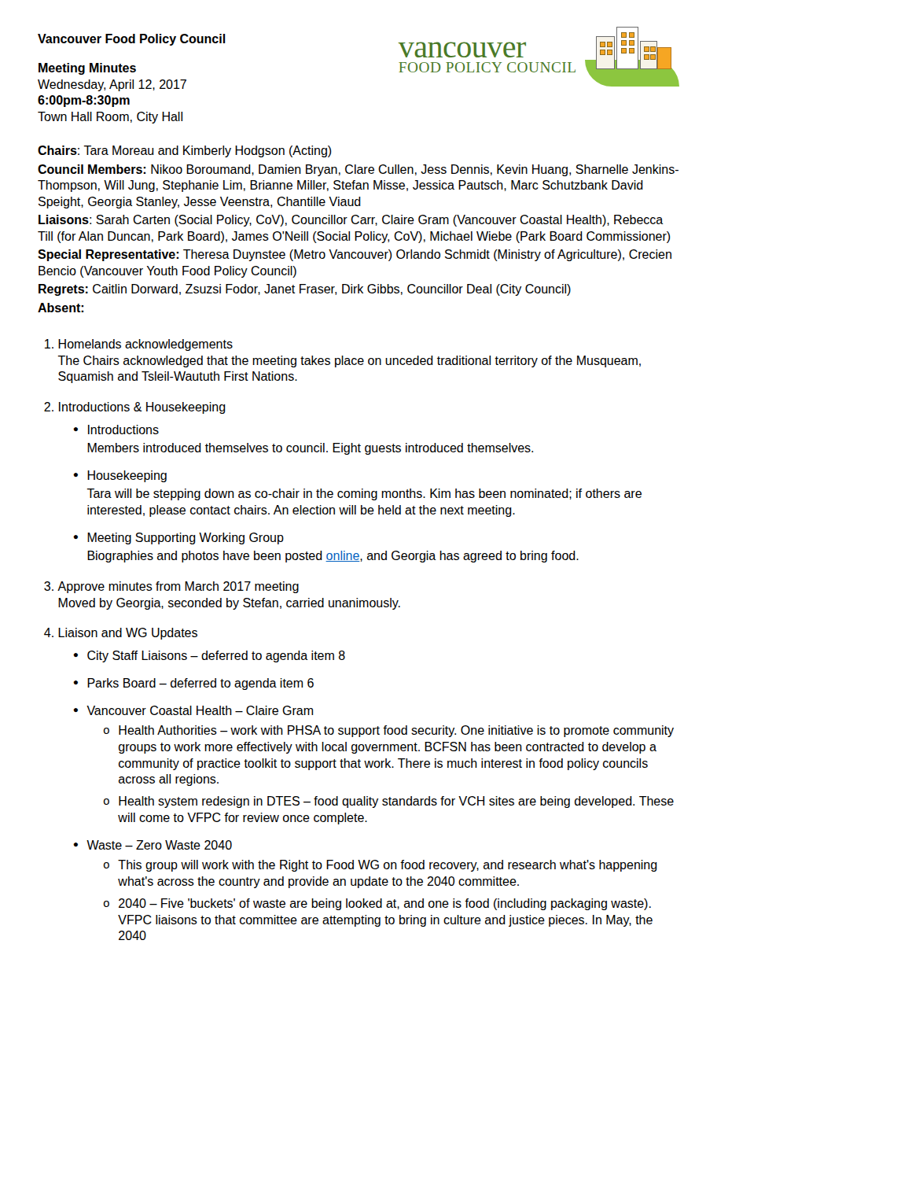Vancouver Food Policy Council
Meeting Minutes
Wednesday, April 12, 2017
6:00pm-8:30pm
Town Hall Room, City Hall
vancouver FOOD POLICY COUNCIL
Chairs: Tara Moreau and Kimberly Hodgson (Acting)
Council Members: Nikoo Boroumand, Damien Bryan, Clare Cullen, Jess Dennis, Kevin Huang, Sharnelle Jenkins-Thompson, Will Jung, Stephanie Lim, Brianne Miller, Stefan Misse, Jessica Pautsch, Marc Schutzbank David Speight, Georgia Stanley, Jesse Veenstra, Chantille Viaud
Liaisons: Sarah Carten (Social Policy, CoV), Councillor Carr, Claire Gram (Vancouver Coastal Health), Rebecca Till (for Alan Duncan, Park Board), James O'Neill (Social Policy, CoV), Michael Wiebe (Park Board Commissioner)
Special Representative: Theresa Duynstee (Metro Vancouver) Orlando Schmidt (Ministry of Agriculture), Crecien Bencio (Vancouver Youth Food Policy Council)
Regrets: Caitlin Dorward, Zsuzsi Fodor, Janet Fraser, Dirk Gibbs, Councillor Deal (City Council)
Absent:
Homelands acknowledgements
The Chairs acknowledged that the meeting takes place on unceded traditional territory of the Musqueam, Squamish and Tsleil-Waututh First Nations.
Introductions & Housekeeping
Introductions
Members introduced themselves to council. Eight guests introduced themselves.
Housekeeping
Tara will be stepping down as co-chair in the coming months. Kim has been nominated; if others are interested, please contact chairs. An election will be held at the next meeting.
Meeting Supporting Working Group
Biographies and photos have been posted online, and Georgia has agreed to bring food.
Approve minutes from March 2017 meeting
Moved by Georgia, seconded by Stefan, carried unanimously.
Liaison and WG Updates
City Staff Liaisons – deferred to agenda item 8
Parks Board – deferred to agenda item 6
Vancouver Coastal Health – Claire Gram
Health Authorities – work with PHSA to support food security. One initiative is to promote community groups to work more effectively with local government. BCFSN has been contracted to develop a community of practice toolkit to support that work. There is much interest in food policy councils across all regions.
Health system redesign in DTES – food quality standards for VCH sites are being developed. These will come to VFPC for review once complete.
Waste – Zero Waste 2040
This group will work with the Right to Food WG on food recovery, and research what's happening what's across the country and provide an update to the 2040 committee.
2040 – Five 'buckets' of waste are being looked at, and one is food (including packaging waste). VFPC liaisons to that committee are attempting to bring in culture and justice pieces. In May, the 2040